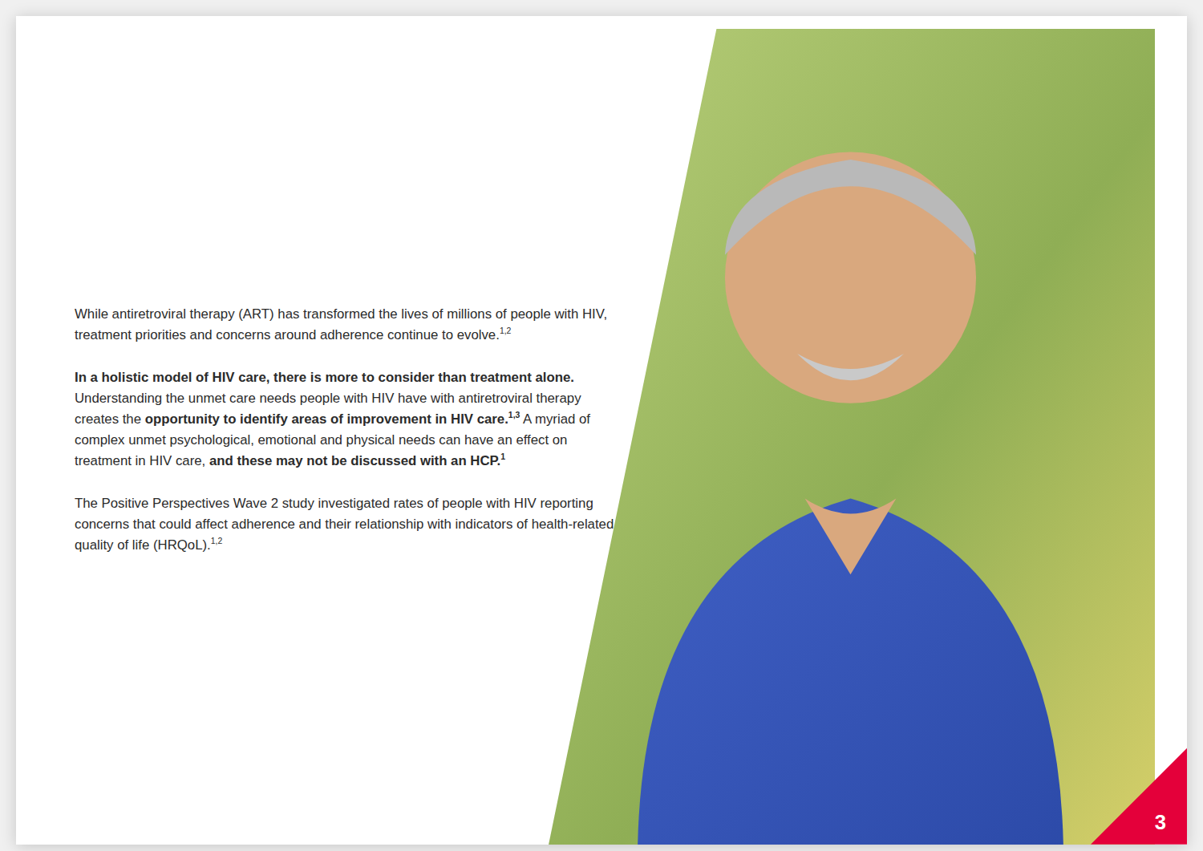While antiretroviral therapy (ART) has transformed the lives of millions of people with HIV, treatment priorities and concerns around adherence continue to evolve.1,2
In a holistic model of HIV care, there is more to consider than treatment alone. Understanding the unmet care needs people with HIV have with antiretroviral therapy creates the opportunity to identify areas of improvement in HIV care.1,3 A myriad of complex unmet psychological, emotional and physical needs can have an effect on treatment in HIV care, and these may not be discussed with an HCP.1
The Positive Perspectives Wave 2 study investigated rates of people with HIV reporting concerns that could affect adherence and their relationship with indicators of health-related quality of life (HRQoL).1,2
3